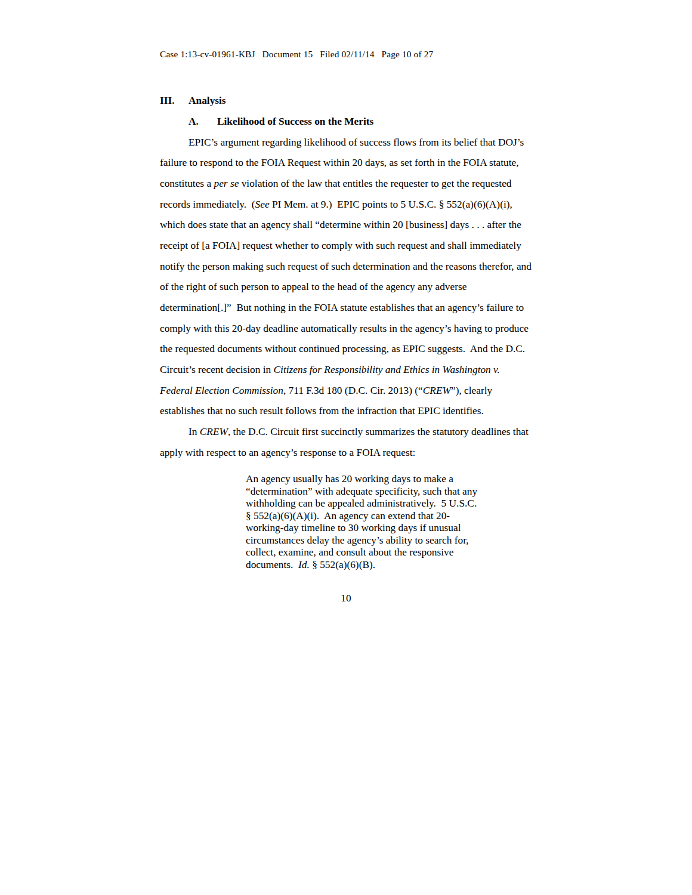Case 1:13-cv-01961-KBJ Document 15 Filed 02/11/14 Page 10 of 27
III. Analysis
A. Likelihood of Success on the Merits
EPIC’s argument regarding likelihood of success flows from its belief that DOJ’s failure to respond to the FOIA Request within 20 days, as set forth in the FOIA statute, constitutes a per se violation of the law that entitles the requester to get the requested records immediately. (See PI Mem. at 9.) EPIC points to 5 U.S.C. § 552(a)(6)(A)(i), which does state that an agency shall “determine within 20 [business] days . . . after the receipt of [a FOIA] request whether to comply with such request and shall immediately notify the person making such request of such determination and the reasons therefor, and of the right of such person to appeal to the head of the agency any adverse determination[.]” But nothing in the FOIA statute establishes that an agency’s failure to comply with this 20-day deadline automatically results in the agency’s having to produce the requested documents without continued processing, as EPIC suggests. And the D.C. Circuit’s recent decision in Citizens for Responsibility and Ethics in Washington v. Federal Election Commission, 711 F.3d 180 (D.C. Cir. 2013) (“CREW”), clearly establishes that no such result follows from the infraction that EPIC identifies.
In CREW, the D.C. Circuit first succinctly summarizes the statutory deadlines that apply with respect to an agency’s response to a FOIA request:
An agency usually has 20 working days to make a “determination” with adequate specificity, such that any withholding can be appealed administratively. 5 U.S.C. § 552(a)(6)(A)(i). An agency can extend that 20-working-day timeline to 30 working days if unusual circumstances delay the agency’s ability to search for, collect, examine, and consult about the responsive documents. Id. § 552(a)(6)(B).
10